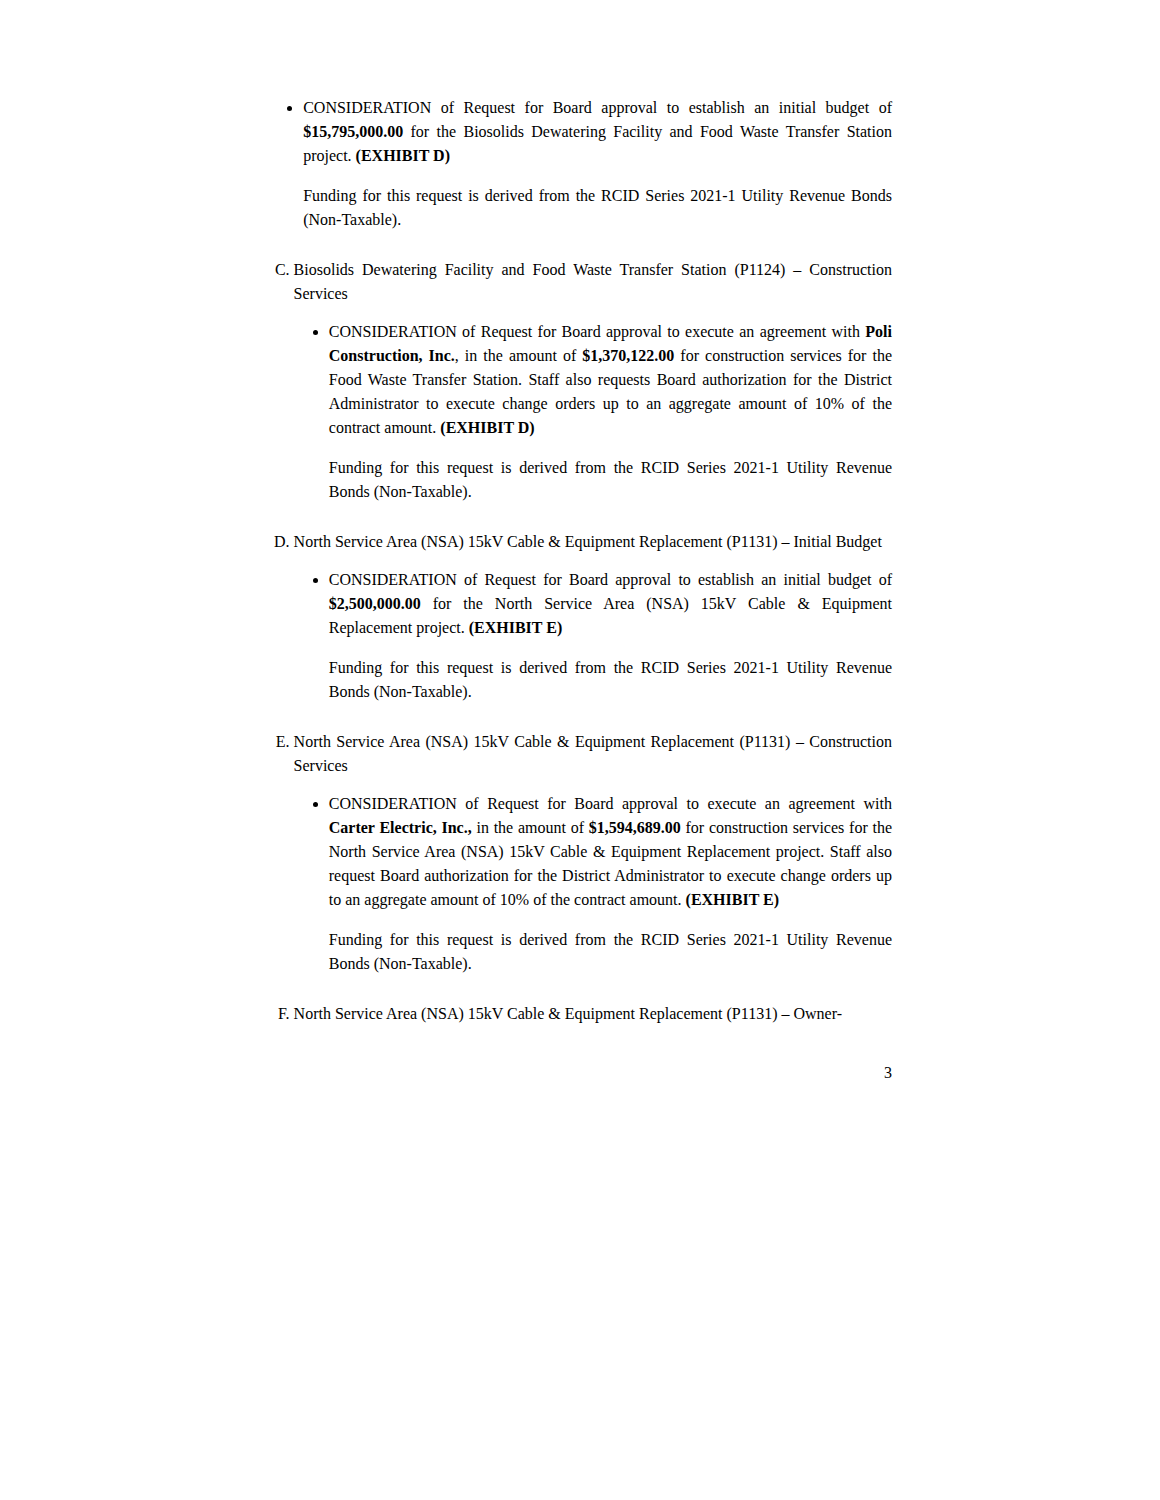CONSIDERATION of Request for Board approval to establish an initial budget of $15,795,000.00 for the Biosolids Dewatering Facility and Food Waste Transfer Station project. (EXHIBIT D)
Funding for this request is derived from the RCID Series 2021-1 Utility Revenue Bonds (Non-Taxable).
Biosolids Dewatering Facility and Food Waste Transfer Station (P1124) – Construction Services
CONSIDERATION of Request for Board approval to execute an agreement with Poli Construction, Inc., in the amount of $1,370,122.00 for construction services for the Food Waste Transfer Station. Staff also requests Board authorization for the District Administrator to execute change orders up to an aggregate amount of 10% of the contract amount. (EXHIBIT D)
Funding for this request is derived from the RCID Series 2021-1 Utility Revenue Bonds (Non-Taxable).
North Service Area (NSA) 15kV Cable & Equipment Replacement (P1131) – Initial Budget
CONSIDERATION of Request for Board approval to establish an initial budget of $2,500,000.00 for the North Service Area (NSA) 15kV Cable & Equipment Replacement project. (EXHIBIT E)
Funding for this request is derived from the RCID Series 2021-1 Utility Revenue Bonds (Non-Taxable).
North Service Area (NSA) 15kV Cable & Equipment Replacement (P1131) – Construction Services
CONSIDERATION of Request for Board approval to execute an agreement with Carter Electric, Inc., in the amount of $1,594,689.00 for construction services for the North Service Area (NSA) 15kV Cable & Equipment Replacement project. Staff also request Board authorization for the District Administrator to execute change orders up to an aggregate amount of 10% of the contract amount. (EXHIBIT E)
Funding for this request is derived from the RCID Series 2021-1 Utility Revenue Bonds (Non-Taxable).
North Service Area (NSA) 15kV Cable & Equipment Replacement (P1131) – Owner-
3